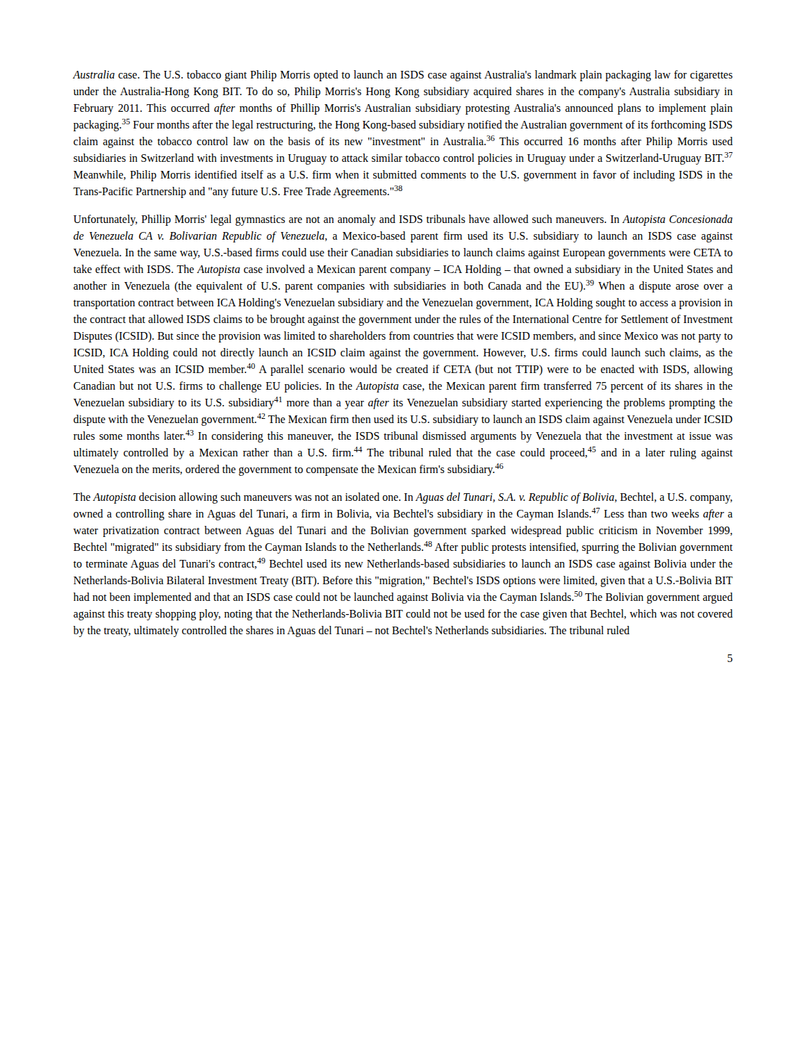Australia case. The U.S. tobacco giant Philip Morris opted to launch an ISDS case against Australia's landmark plain packaging law for cigarettes under the Australia-Hong Kong BIT. To do so, Philip Morris's Hong Kong subsidiary acquired shares in the company's Australia subsidiary in February 2011. This occurred after months of Phillip Morris's Australian subsidiary protesting Australia's announced plans to implement plain packaging.35 Four months after the legal restructuring, the Hong Kong-based subsidiary notified the Australian government of its forthcoming ISDS claim against the tobacco control law on the basis of its new "investment" in Australia.36 This occurred 16 months after Philip Morris used subsidiaries in Switzerland with investments in Uruguay to attack similar tobacco control policies in Uruguay under a Switzerland-Uruguay BIT.37 Meanwhile, Philip Morris identified itself as a U.S. firm when it submitted comments to the U.S. government in favor of including ISDS in the Trans-Pacific Partnership and "any future U.S. Free Trade Agreements."38
Unfortunately, Phillip Morris' legal gymnastics are not an anomaly and ISDS tribunals have allowed such maneuvers. In Autopista Concesionada de Venezuela CA v. Bolivarian Republic of Venezuela, a Mexico-based parent firm used its U.S. subsidiary to launch an ISDS case against Venezuela. In the same way, U.S.-based firms could use their Canadian subsidiaries to launch claims against European governments were CETA to take effect with ISDS. The Autopista case involved a Mexican parent company – ICA Holding – that owned a subsidiary in the United States and another in Venezuela (the equivalent of U.S. parent companies with subsidiaries in both Canada and the EU).39 When a dispute arose over a transportation contract between ICA Holding's Venezuelan subsidiary and the Venezuelan government, ICA Holding sought to access a provision in the contract that allowed ISDS claims to be brought against the government under the rules of the International Centre for Settlement of Investment Disputes (ICSID). But since the provision was limited to shareholders from countries that were ICSID members, and since Mexico was not party to ICSID, ICA Holding could not directly launch an ICSID claim against the government. However, U.S. firms could launch such claims, as the United States was an ICSID member.40 A parallel scenario would be created if CETA (but not TTIP) were to be enacted with ISDS, allowing Canadian but not U.S. firms to challenge EU policies. In the Autopista case, the Mexican parent firm transferred 75 percent of its shares in the Venezuelan subsidiary to its U.S. subsidiary41 more than a year after its Venezuelan subsidiary started experiencing the problems prompting the dispute with the Venezuelan government.42 The Mexican firm then used its U.S. subsidiary to launch an ISDS claim against Venezuela under ICSID rules some months later.43 In considering this maneuver, the ISDS tribunal dismissed arguments by Venezuela that the investment at issue was ultimately controlled by a Mexican rather than a U.S. firm.44 The tribunal ruled that the case could proceed,45 and in a later ruling against Venezuela on the merits, ordered the government to compensate the Mexican firm's subsidiary.46
The Autopista decision allowing such maneuvers was not an isolated one. In Aguas del Tunari, S.A. v. Republic of Bolivia, Bechtel, a U.S. company, owned a controlling share in Aguas del Tunari, a firm in Bolivia, via Bechtel's subsidiary in the Cayman Islands.47 Less than two weeks after a water privatization contract between Aguas del Tunari and the Bolivian government sparked widespread public criticism in November 1999, Bechtel "migrated" its subsidiary from the Cayman Islands to the Netherlands.48 After public protests intensified, spurring the Bolivian government to terminate Aguas del Tunari's contract,49 Bechtel used its new Netherlands-based subsidiaries to launch an ISDS case against Bolivia under the Netherlands-Bolivia Bilateral Investment Treaty (BIT). Before this "migration," Bechtel's ISDS options were limited, given that a U.S.-Bolivia BIT had not been implemented and that an ISDS case could not be launched against Bolivia via the Cayman Islands.50 The Bolivian government argued against this treaty shopping ploy, noting that the Netherlands-Bolivia BIT could not be used for the case given that Bechtel, which was not covered by the treaty, ultimately controlled the shares in Aguas del Tunari – not Bechtel's Netherlands subsidiaries. The tribunal ruled
5